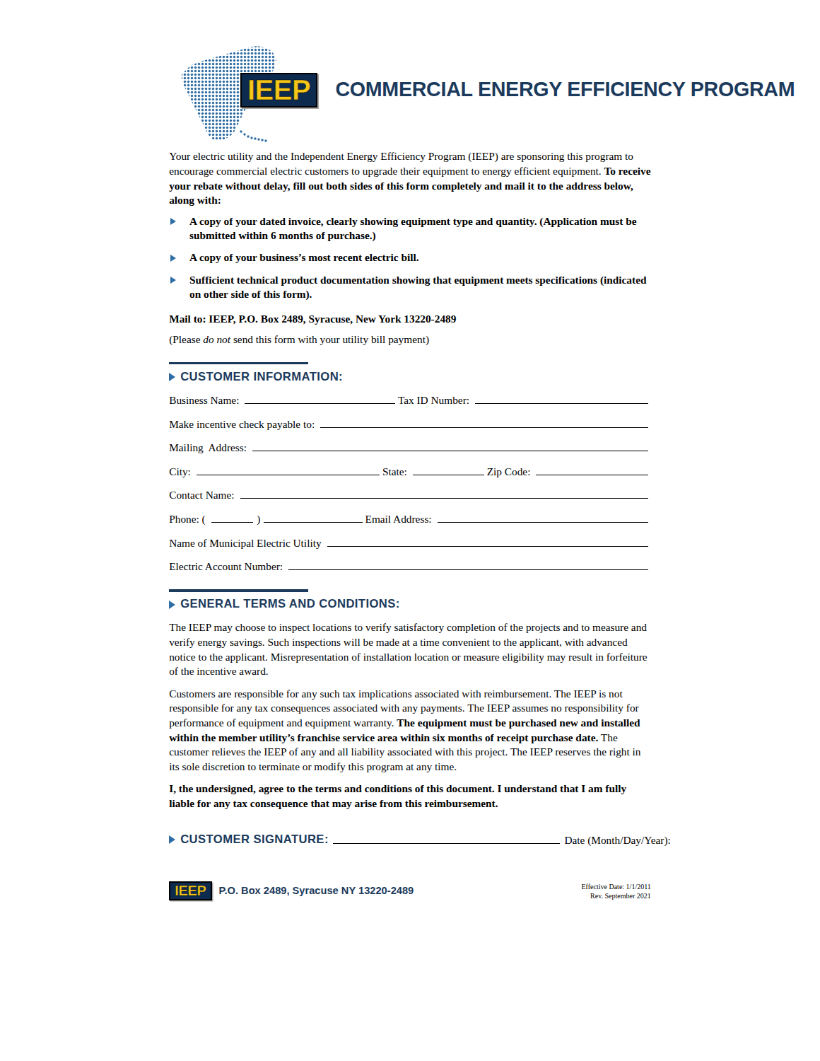IEEP
COMMERCIAL ENERGY EFFICIENCY PROGRAM
Your electric utility and the Independent Energy Efficiency Program (IEEP) are sponsoring this program to encourage commercial electric customers to upgrade their equipment to energy efficient equipment. To receive your rebate without delay, fill out both sides of this form completely and mail it to the address below, along with:
A copy of your dated invoice, clearly showing equipment type and quantity. (Application must be submitted within 6 months of purchase.)
A copy of your business’s most recent electric bill.
Sufficient technical product documentation showing that equipment meets specifications (indicated on other side of this form).
Mail to: IEEP, P.O. Box 2489, Syracuse, New York 13220-2489
(Please do not send this form with your utility bill payment)
CUSTOMER INFORMATION:
Business Name: Tax ID Number:
Make incentive check payable to:
Mailing Address:
City: State: Zip Code:
Contact Name:
Phone: ( ) Email Address:
Name of Municipal Electric Utility
Electric Account Number:
GENERAL TERMS AND CONDITIONS:
The IEEP may choose to inspect locations to verify satisfactory completion of the projects and to measure and verify energy savings. Such inspections will be made at a time convenient to the applicant, with advanced notice to the applicant. Misrepresentation of installation location or measure eligibility may result in forfeiture of the incentive award.
Customers are responsible for any such tax implications associated with reimbursement. The IEEP is not responsible for any tax consequences associated with any payments. The IEEP assumes no responsibility for performance of equipment and equipment warranty. The equipment must be purchased new and installed within the member utility’s franchise service area within six months of receipt purchase date. The customer relieves the IEEP of any and all liability associated with this project. The IEEP reserves the right in its sole discretion to terminate or modify this program at any time.
I, the undersigned, agree to the terms and conditions of this document. I understand that I am fully liable for any tax consequence that may arise from this reimbursement.
CUSTOMER SIGNATURE: Date (Month/Day/Year):
IEEP
P.O. Box 2489, Syracuse NY 13220-2489
Effective Date: 1/1/2011
Rev. September 2021